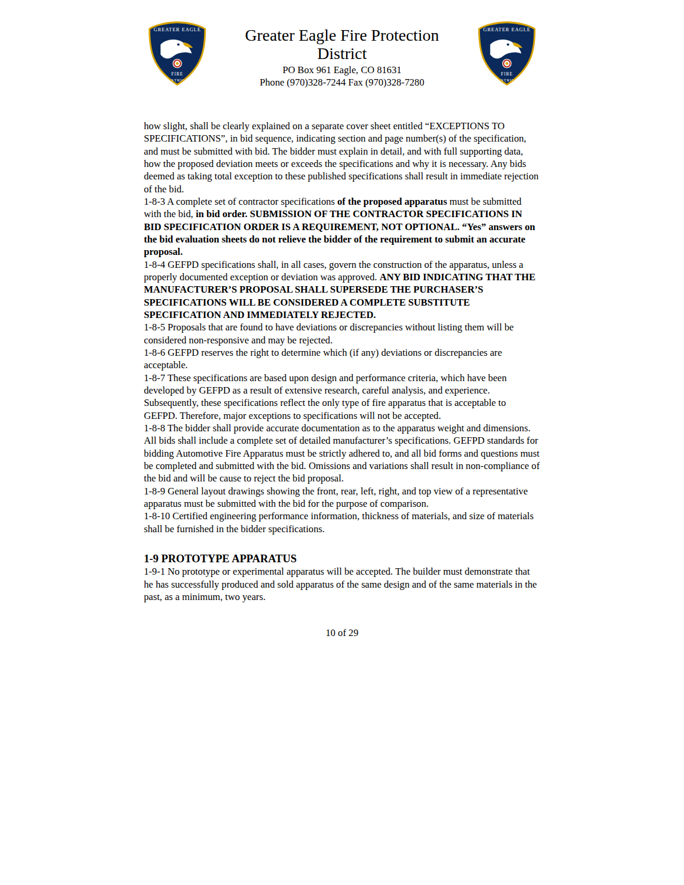GREATER EAGLE FIRE DISTRICT
Greater Eagle Fire Protection District
PO Box 961 Eagle, CO 81631
Phone (970)328-7244 Fax (970)328-7280
GREATER EAGLE FIRE DISTRICT
how slight, shall be clearly explained on a separate cover sheet entitled “EXCEPTIONS TO SPECIFICATIONS”, in bid sequence, indicating section and page number(s) of the specification, and must be submitted with bid. The bidder must explain in detail, and with full supporting data, how the proposed deviation meets or exceeds the specifications and why it is necessary. Any bids deemed as taking total exception to these published specifications shall result in immediate rejection of the bid.
1-8-3 A complete set of contractor specifications of the proposed apparatus must be submitted with the bid, in bid order. SUBMISSION OF THE CONTRACTOR SPECIFICATIONS IN BID SPECIFICATION ORDER IS A REQUIREMENT, NOT OPTIONAL. “Yes” answers on the bid evaluation sheets do not relieve the bidder of the requirement to submit an accurate proposal.
1-8-4 GEFPD specifications shall, in all cases, govern the construction of the apparatus, unless a properly documented exception or deviation was approved. ANY BID INDICATING THAT THE MANUFACTURER’S PROPOSAL SHALL SUPERSEDE THE PURCHASER’S SPECIFICATIONS WILL BE CONSIDERED A COMPLETE SUBSTITUTE SPECIFICATION AND IMMEDIATELY REJECTED.
1-8-5 Proposals that are found to have deviations or discrepancies without listing them will be considered non-responsive and may be rejected.
1-8-6 GEFPD reserves the right to determine which (if any) deviations or discrepancies are acceptable.
1-8-7 These specifications are based upon design and performance criteria, which have been developed by GEFPD as a result of extensive research, careful analysis, and experience. Subsequently, these specifications reflect the only type of fire apparatus that is acceptable to GEFPD. Therefore, major exceptions to specifications will not be accepted.
1-8-8 The bidder shall provide accurate documentation as to the apparatus weight and dimensions. All bids shall include a complete set of detailed manufacturer’s specifications. GEFPD standards for bidding Automotive Fire Apparatus must be strictly adhered to, and all bid forms and questions must be completed and submitted with the bid. Omissions and variations shall result in non-compliance of the bid and will be cause to reject the bid proposal.
1-8-9 General layout drawings showing the front, rear, left, right, and top view of a representative apparatus must be submitted with the bid for the purpose of comparison.
1-8-10 Certified engineering performance information, thickness of materials, and size of materials shall be furnished in the bidder specifications.
1-9 PROTOTYPE APPARATUS
1-9-1 No prototype or experimental apparatus will be accepted. The builder must demonstrate that he has successfully produced and sold apparatus of the same design and of the same materials in the past, as a minimum, two years.
10 of 29